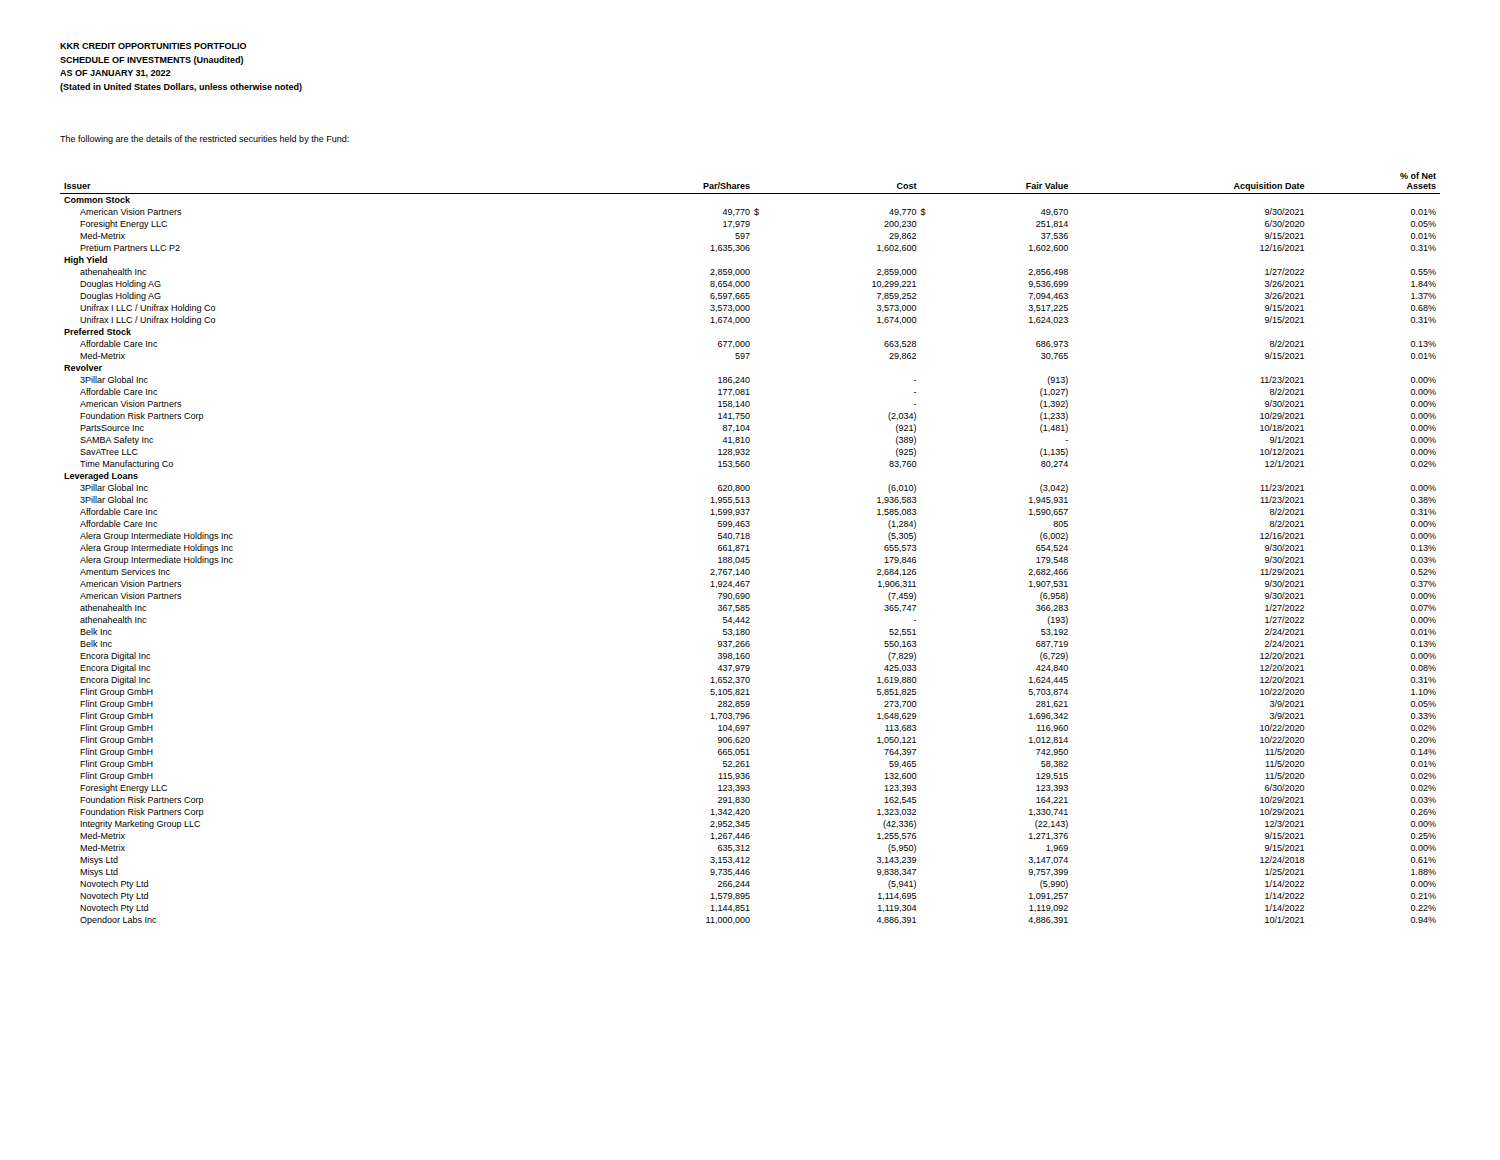KKR CREDIT OPPORTUNITIES PORTFOLIO
SCHEDULE OF INVESTMENTS (Unaudited)
AS OF JANUARY 31, 2022
(Stated in United States Dollars, unless otherwise noted)
The following are the details of the restricted securities held by the Fund:
| Issuer | Par/Shares | Cost | Fair Value | Acquisition Date | % of Net Assets |
| --- | --- | --- | --- | --- | --- |
| Common Stock |
| American Vision Partners | 49,770 | $ | 49,770 | $ | 49,670 | 9/30/2021 | 0.01% |
| Foresight Energy LLC | 17,979 | | 200,230 | | 251,814 | 6/30/2020 | 0.05% |
| Med-Metrix | 597 | | 29,862 | | 37,536 | 9/15/2021 | 0.01% |
| Pretium Partners LLC P2 | 1,635,306 | | 1,602,600 | | 1,602,600 | 12/16/2021 | 0.31% |
| High Yield |
| athenahealth Inc | 2,859,000 | | 2,859,000 | | 2,856,498 | 1/27/2022 | 0.55% |
| Douglas Holding AG | 8,654,000 | | 10,299,221 | | 9,536,699 | 3/26/2021 | 1.84% |
| Douglas Holding AG | 6,597,665 | | 7,859,252 | | 7,094,463 | 3/26/2021 | 1.37% |
| Unifrax I LLC / Unifrax Holding Co | 3,573,000 | | 3,573,000 | | 3,517,225 | 9/15/2021 | 0.68% |
| Unifrax I LLC / Unifrax Holding Co | 1,674,000 | | 1,674,000 | | 1,624,023 | 9/15/2021 | 0.31% |
| Preferred Stock |
| Affordable Care Inc | 677,000 | | 663,528 | | 686,973 | 8/2/2021 | 0.13% |
| Med-Metrix | 597 | | 29,862 | | 30,765 | 9/15/2021 | 0.01% |
| Revolver |
| 3Pillar Global Inc | 186,240 | | - | | (913) | 11/23/2021 | 0.00% |
| Affordable Care Inc | 177,081 | | - | | (1,027) | 8/2/2021 | 0.00% |
| American Vision Partners | 158,140 | | - | | (1,392) | 9/30/2021 | 0.00% |
| Foundation Risk Partners Corp | 141,750 | | (2,034) | | (1,233) | 10/29/2021 | 0.00% |
| PartsSource Inc | 87,104 | | (921) | | (1,481) | 10/18/2021 | 0.00% |
| SAMBA Safety Inc | 41,810 | | (389) | | - | 9/1/2021 | 0.00% |
| SavATree LLC | 128,932 | | (925) | | (1,135) | 10/12/2021 | 0.00% |
| Time Manufacturing Co | 153,560 | | 83,760 | | 80,274 | 12/1/2021 | 0.02% |
| Leveraged Loans |
| 3Pillar Global Inc | 620,800 | | (6,010) | | (3,042) | 11/23/2021 | 0.00% |
| 3Pillar Global Inc | 1,955,513 | | 1,936,583 | | 1,945,931 | 11/23/2021 | 0.38% |
| Affordable Care Inc | 1,599,937 | | 1,585,083 | | 1,590,657 | 8/2/2021 | 0.31% |
| Affordable Care Inc | 599,463 | | (1,284) | | 805 | 8/2/2021 | 0.00% |
| Alera Group Intermediate Holdings Inc | 540,718 | | (5,305) | | (6,002) | 12/16/2021 | 0.00% |
| Alera Group Intermediate Holdings Inc | 661,871 | | 655,573 | | 654,524 | 9/30/2021 | 0.13% |
| Alera Group Intermediate Holdings Inc | 188,045 | | 179,846 | | 179,548 | 9/30/2021 | 0.03% |
| Amentum Services Inc | 2,767,140 | | 2,684,126 | | 2,682,466 | 11/29/2021 | 0.52% |
| American Vision Partners | 1,924,467 | | 1,906,311 | | 1,907,531 | 9/30/2021 | 0.37% |
| American Vision Partners | 790,690 | | (7,459) | | (6,958) | 9/30/2021 | 0.00% |
| athenahealth Inc | 367,585 | | 365,747 | | 366,283 | 1/27/2022 | 0.07% |
| athenahealth Inc | 54,442 | | - | | (193) | 1/27/2022 | 0.00% |
| Belk Inc | 53,180 | | 52,551 | | 53,192 | 2/24/2021 | 0.01% |
| Belk Inc | 937,266 | | 550,163 | | 687,719 | 2/24/2021 | 0.13% |
| Encora Digital Inc | 398,160 | | (7,829) | | (6,729) | 12/20/2021 | 0.00% |
| Encora Digital Inc | 437,979 | | 425,033 | | 424,840 | 12/20/2021 | 0.08% |
| Encora Digital Inc | 1,652,370 | | 1,619,880 | | 1,624,445 | 12/20/2021 | 0.31% |
| Flint Group GmbH | 5,105,821 | | 5,851,825 | | 5,703,874 | 10/22/2020 | 1.10% |
| Flint Group GmbH | 282,859 | | 273,700 | | 281,621 | 3/9/2021 | 0.05% |
| Flint Group GmbH | 1,703,796 | | 1,648,629 | | 1,696,342 | 3/9/2021 | 0.33% |
| Flint Group GmbH | 104,697 | | 113,683 | | 116,960 | 10/22/2020 | 0.02% |
| Flint Group GmbH | 906,620 | | 1,050,121 | | 1,012,814 | 10/22/2020 | 0.20% |
| Flint Group GmbH | 665,051 | | 764,397 | | 742,950 | 11/5/2020 | 0.14% |
| Flint Group GmbH | 52,261 | | 59,465 | | 58,382 | 11/5/2020 | 0.01% |
| Flint Group GmbH | 115,936 | | 132,600 | | 129,515 | 11/5/2020 | 0.02% |
| Foresight Energy LLC | 123,393 | | 123,393 | | 123,393 | 6/30/2020 | 0.02% |
| Foundation Risk Partners Corp | 291,830 | | 162,545 | | 164,221 | 10/29/2021 | 0.03% |
| Foundation Risk Partners Corp | 1,342,420 | | 1,323,032 | | 1,330,741 | 10/29/2021 | 0.26% |
| Integrity Marketing Group LLC | 2,952,345 | | (42,336) | | (22,143) | 12/3/2021 | 0.00% |
| Med-Metrix | 1,267,446 | | 1,255,576 | | 1,271,376 | 9/15/2021 | 0.25% |
| Med-Metrix | 635,312 | | (5,950) | | 1,969 | 9/15/2021 | 0.00% |
| Misys Ltd | 3,153,412 | | 3,143,239 | | 3,147,074 | 12/24/2018 | 0.61% |
| Misys Ltd | 9,735,446 | | 9,838,347 | | 9,757,399 | 1/25/2021 | 1.88% |
| Novotech Pty Ltd | 266,244 | | (5,941) | | (5,990) | 1/14/2022 | 0.00% |
| Novotech Pty Ltd | 1,579,895 | | 1,114,695 | | 1,091,257 | 1/14/2022 | 0.21% |
| Novotech Pty Ltd | 1,144,851 | | 1,119,304 | | 1,119,092 | 1/14/2022 | 0.22% |
| Opendoor Labs Inc | 11,000,000 | | 4,886,391 | | 4,886,391 | 10/1/2021 | 0.94% |